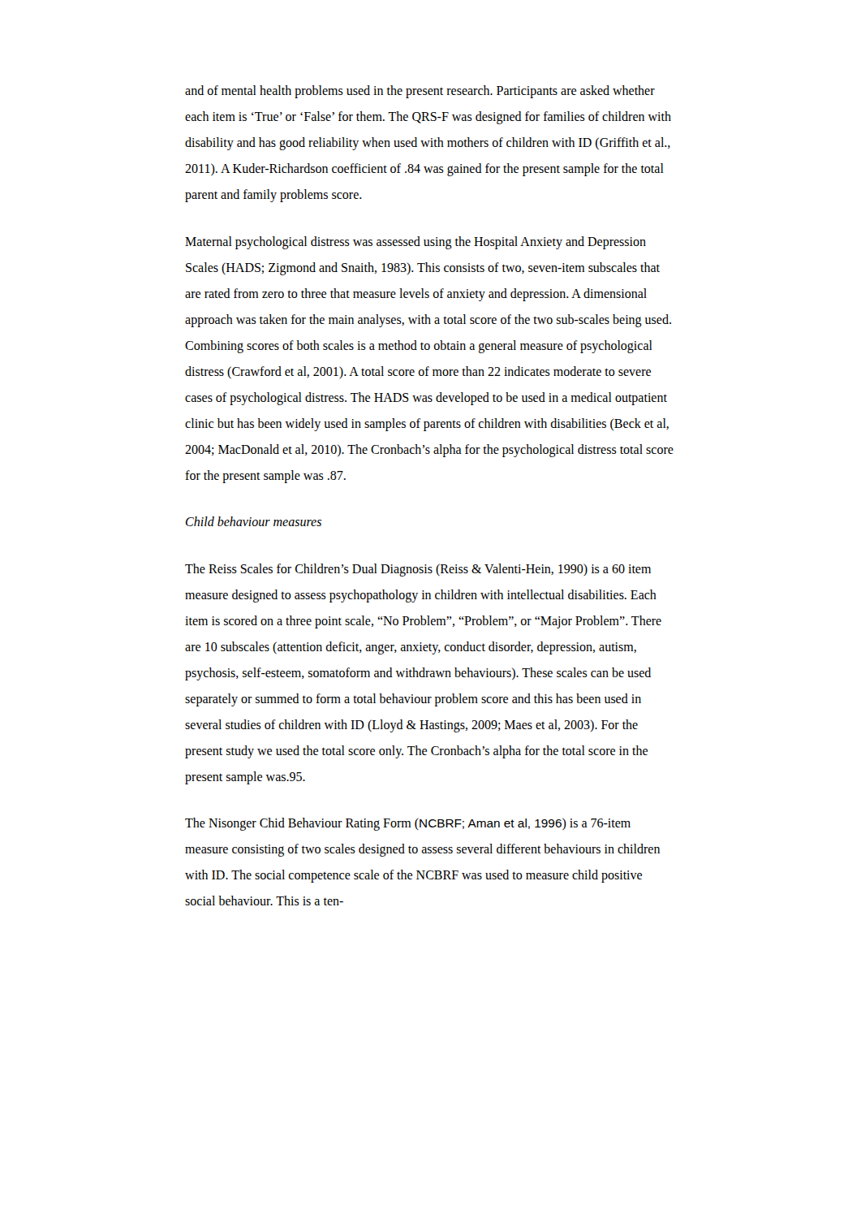and of mental health problems used in the present research. Participants are asked whether each item is ‘True’ or ‘False’ for them. The QRS-F was designed for families of children with disability and has good reliability when used with mothers of children with ID (Griffith et al., 2011). A Kuder-Richardson coefficient of .84 was gained for the present sample for the total parent and family problems score.
Maternal psychological distress was assessed using the Hospital Anxiety and Depression Scales (HADS; Zigmond and Snaith, 1983). This consists of two, seven-item subscales that are rated from zero to three that measure levels of anxiety and depression. A dimensional approach was taken for the main analyses, with a total score of the two sub-scales being used. Combining scores of both scales is a method to obtain a general measure of psychological distress (Crawford et al, 2001). A total score of more than 22 indicates moderate to severe cases of psychological distress. The HADS was developed to be used in a medical outpatient clinic but has been widely used in samples of parents of children with disabilities (Beck et al, 2004; MacDonald et al, 2010). The Cronbach’s alpha for the psychological distress total score for the present sample was .87.
Child behaviour measures
The Reiss Scales for Children’s Dual Diagnosis (Reiss & Valenti-Hein, 1990) is a 60 item measure designed to assess psychopathology in children with intellectual disabilities. Each item is scored on a three point scale, “No Problem”, “Problem”, or “Major Problem”. There are 10 subscales (attention deficit, anger, anxiety, conduct disorder, depression, autism, psychosis, self-esteem, somatoform and withdrawn behaviours). These scales can be used separately or summed to form a total behaviour problem score and this has been used in several studies of children with ID (Lloyd & Hastings, 2009; Maes et al, 2003). For the present study we used the total score only. The Cronbach’s alpha for the total score in the present sample was.95.
The Nisonger Chid Behaviour Rating Form (NCBRF; Aman et al, 1996) is a 76-item measure consisting of two scales designed to assess several different behaviours in children with ID. The social competence scale of the NCBRF was used to measure child positive social behaviour. This is a ten-